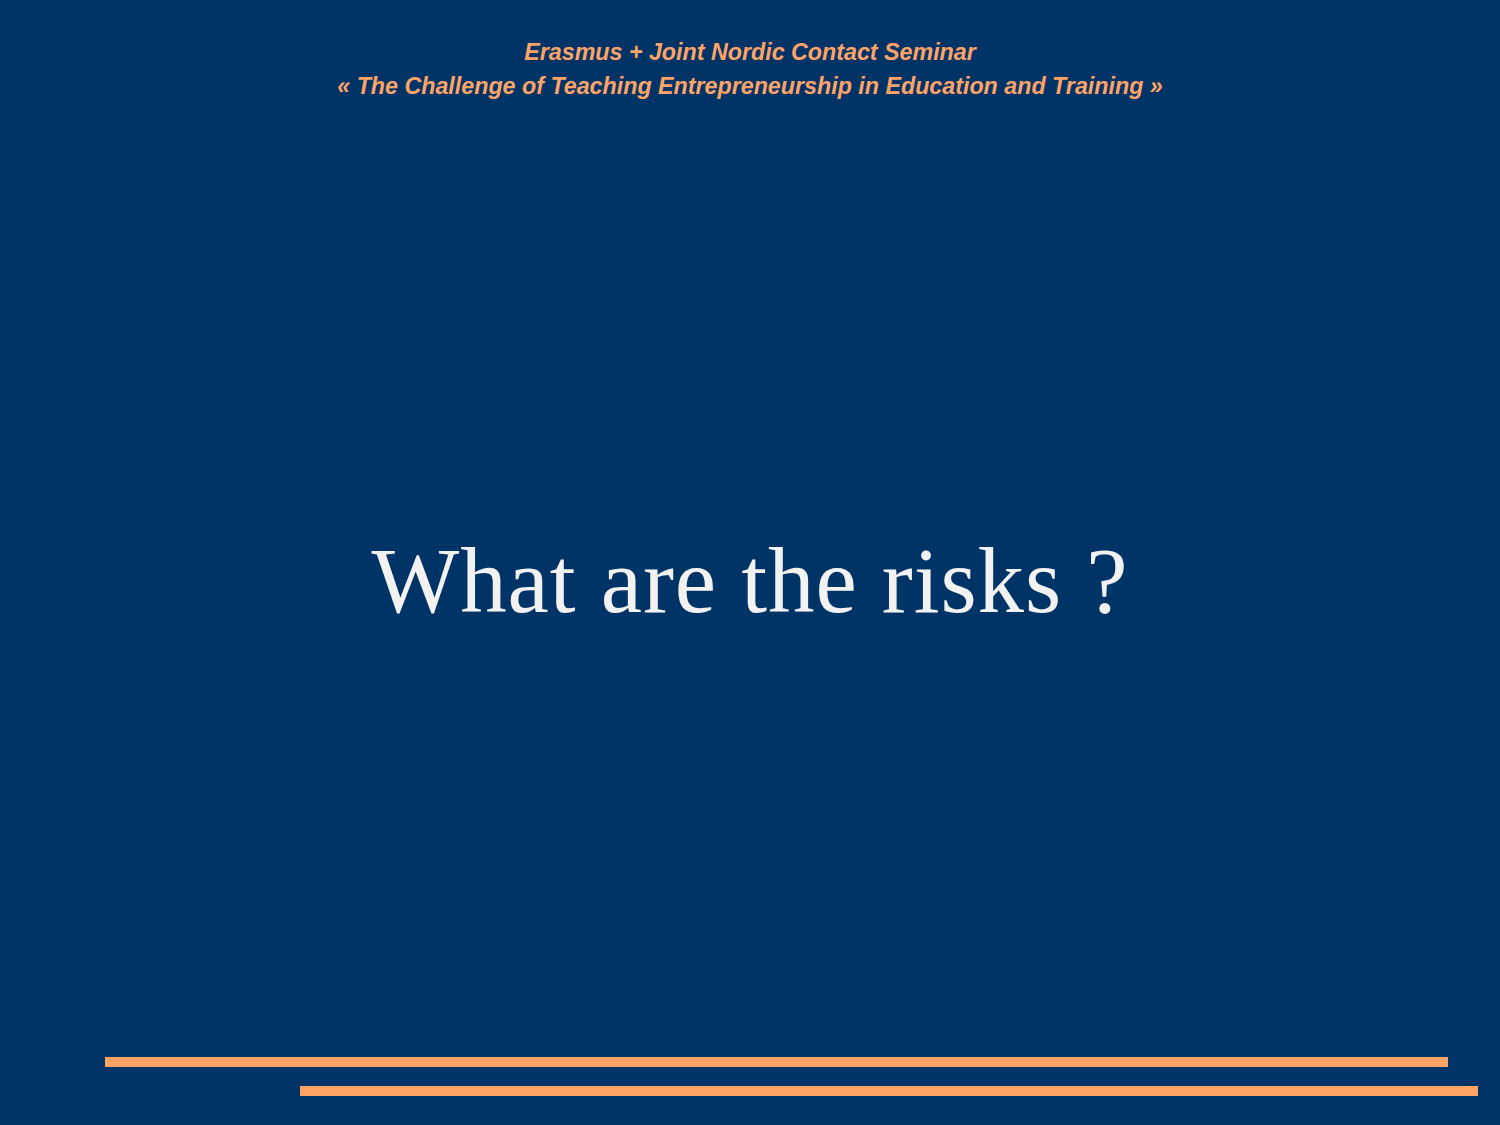Erasmus + Joint Nordic Contact Seminar « The Challenge of Teaching Entrepreneurship in Education and Training »
What are the risks ?